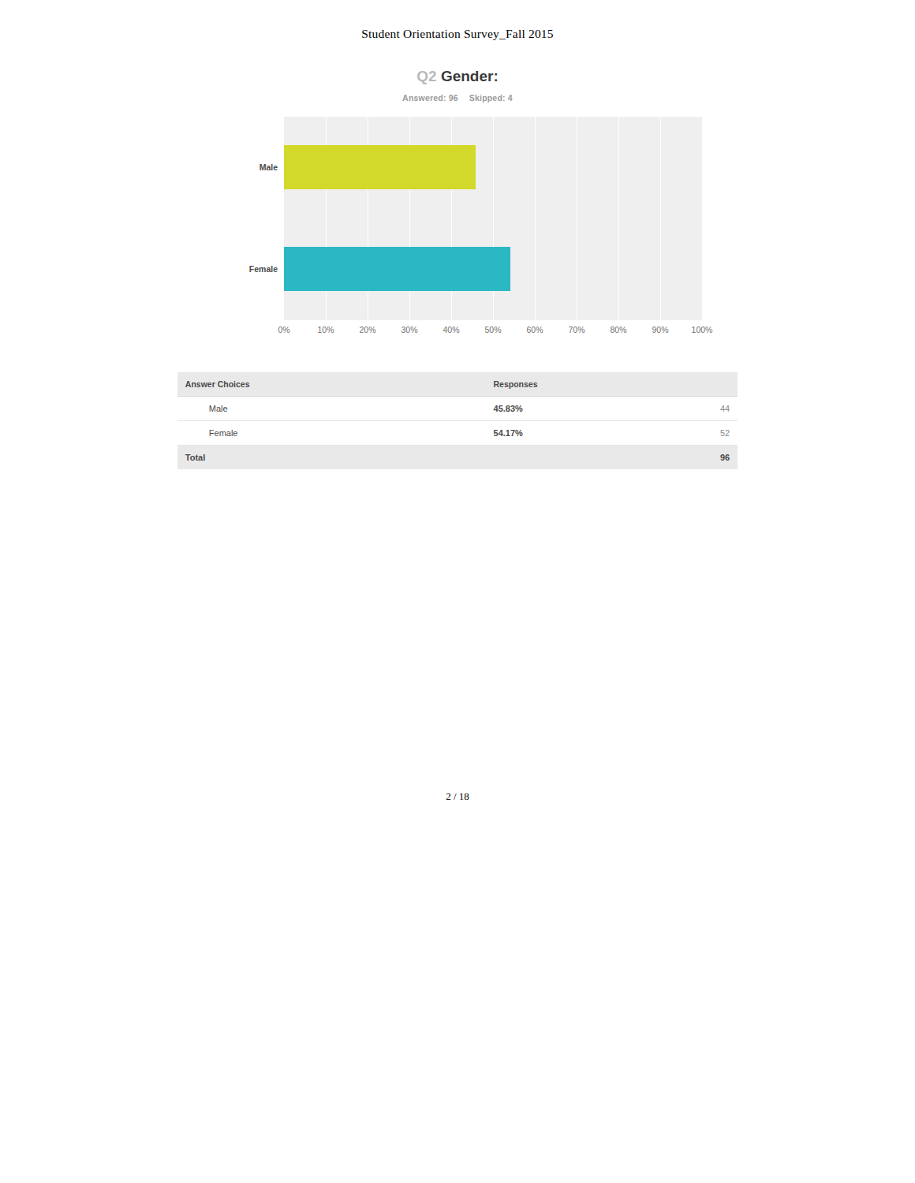Student Orientation Survey_Fall 2015
Q2 Gender:
Answered: 96Skipped: 4
Male
Female
0% 10% 20% 30% 40% 50% 60% 70% 80% 90% 100%
| Answer Choices | Responses |
| --- | --- |
| Male | 45.83% | 44 |
| Female | 54.17% | 52 |
| Total | | 96 |
2 / 18